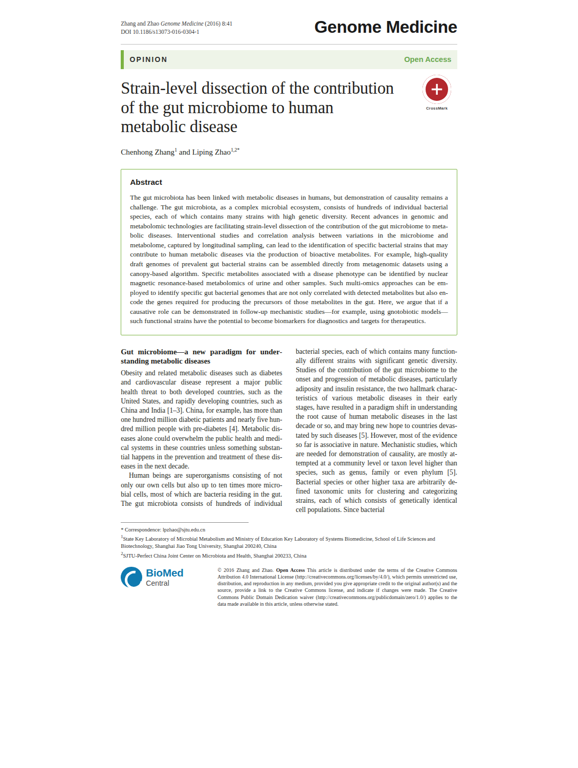Zhang and Zhao Genome Medicine (2016) 8:41
DOI 10.1186/s13073-016-0304-1
Genome Medicine
OPINION Open Access
CrossMark
Strain-level dissection of the contribution of the gut microbiome to human metabolic disease
Chenhong Zhang1 and Liping Zhao1,2*
Abstract
The gut microbiota has been linked with metabolic diseases in humans, but demonstration of causality remains a challenge. The gut microbiota, as a complex microbial ecosystem, consists of hundreds of individual bacterial species, each of which contains many strains with high genetic diversity. Recent advances in genomic and metabolomic technologies are facilitating strain-level dissection of the contribution of the gut microbiome to metabolic diseases. Interventional studies and correlation analysis between variations in the microbiome and metabolome, captured by longitudinal sampling, can lead to the identification of specific bacterial strains that may contribute to human metabolic diseases via the production of bioactive metabolites. For example, high-quality draft genomes of prevalent gut bacterial strains can be assembled directly from metagenomic datasets using a canopy-based algorithm. Specific metabolites associated with a disease phenotype can be identified by nuclear magnetic resonance-based metabolomics of urine and other samples. Such multi-omics approaches can be employed to identify specific gut bacterial genomes that are not only correlated with detected metabolites but also encode the genes required for producing the precursors of those metabolites in the gut. Here, we argue that if a causative role can be demonstrated in follow-up mechanistic studies—for example, using gnotobiotic models—such functional strains have the potential to become biomarkers for diagnostics and targets for therapeutics.
Gut microbiome—a new paradigm for understanding metabolic diseases
Obesity and related metabolic diseases such as diabetes and cardiovascular disease represent a major public health threat to both developed countries, such as the United States, and rapidly developing countries, such as China and India [1–3]. China, for example, has more than one hundred million diabetic patients and nearly five hundred million people with pre-diabetes [4]. Metabolic diseases alone could overwhelm the public health and medical systems in these countries unless something substantial happens in the prevention and treatment of these diseases in the next decade.
Human beings are superorganisms consisting of not only our own cells but also up to ten times more microbial cells, most of which are bacteria residing in the gut. The gut microbiota consists of hundreds of individual bacterial species, each of which contains many functionally different strains with significant genetic diversity. Studies of the contribution of the gut microbiome to the onset and progression of metabolic diseases, particularly adiposity and insulin resistance, the two hallmark characteristics of various metabolic diseases in their early stages, have resulted in a paradigm shift in understanding the root cause of human metabolic diseases in the last decade or so, and may bring new hope to countries devastated by such diseases [5]. However, most of the evidence so far is associative in nature. Mechanistic studies, which are needed for demonstration of causality, are mostly attempted at a community level or taxon level higher than species, such as genus, family or even phylum [5]. Bacterial species or other higher taxa are arbitrarily defined taxonomic units for clustering and categorizing strains, each of which consists of genetically identical cell populations. Since bacterial
* Correspondence: lpzhao@sjtu.edu.cn
1State Key Laboratory of Microbial Metabolism and Ministry of Education Key Laboratory of Systems Biomedicine, School of Life Sciences and Biotechnology, Shanghai Jiao Tong University, Shanghai 200240, China
2SJTU-Perfect China Joint Center on Microbiota and Health, Shanghai 200233, China
BioMed Central
© 2016 Zhang and Zhao. Open Access This article is distributed under the terms of the Creative Commons Attribution 4.0 International License (http://creativecommons.org/licenses/by/4.0/), which permits unrestricted use, distribution, and reproduction in any medium, provided you give appropriate credit to the original author(s) and the source, provide a link to the Creative Commons license, and indicate if changes were made. The Creative Commons Public Domain Dedication waiver (http://creativecommons.org/publicdomain/zero/1.0/) applies to the data made available in this article, unless otherwise stated.